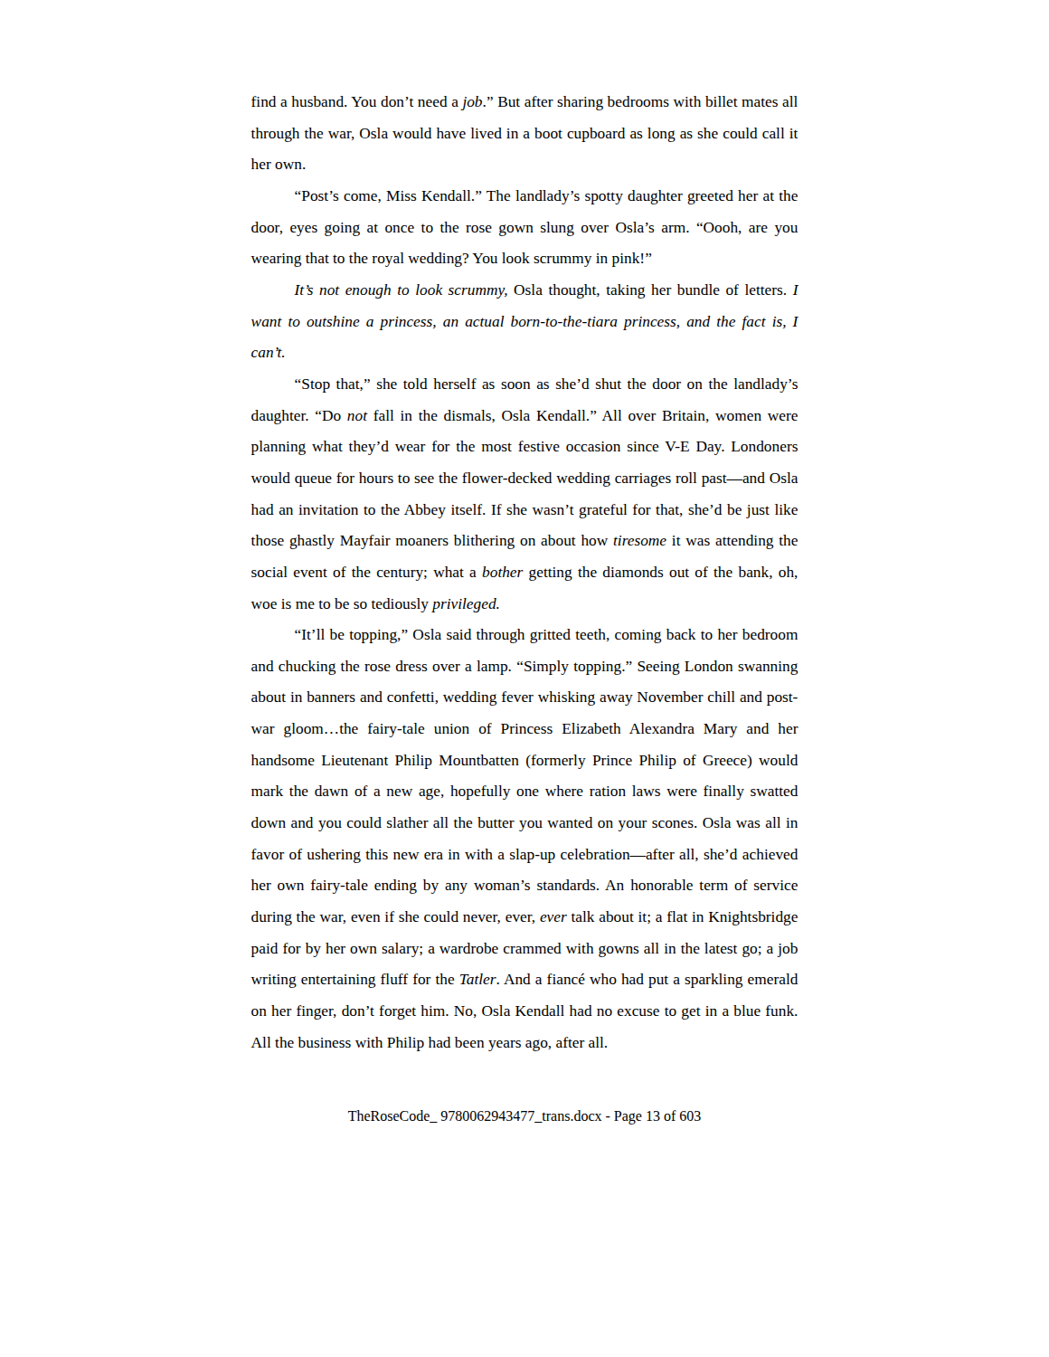find a husband. You don’t need a job.” But after sharing bedrooms with billet mates all through the war, Osla would have lived in a boot cupboard as long as she could call it her own.
“Post’s come, Miss Kendall.” The landlady’s spotty daughter greeted her at the door, eyes going at once to the rose gown slung over Osla’s arm. “Oooh, are you wearing that to the royal wedding? You look scrummy in pink!”
It’s not enough to look scrummy, Osla thought, taking her bundle of letters. I want to outshine a princess, an actual born-to-the-tiara princess, and the fact is, I can’t.
“Stop that,” she told herself as soon as she’d shut the door on the landlady’s daughter. “Do not fall in the dismals, Osla Kendall.” All over Britain, women were planning what they’d wear for the most festive occasion since V-E Day. Londoners would queue for hours to see the flower-decked wedding carriages roll past—and Osla had an invitation to the Abbey itself. If she wasn’t grateful for that, she’d be just like those ghastly Mayfair moaners blithering on about how tiresome it was attending the social event of the century; what a bother getting the diamonds out of the bank, oh, woe is me to be so tediously privileged.
“It’ll be topping,” Osla said through gritted teeth, coming back to her bedroom and chucking the rose dress over a lamp. “Simply topping.” Seeing London swanning about in banners and confetti, wedding fever whisking away November chill and post-war gloom…the fairy-tale union of Princess Elizabeth Alexandra Mary and her handsome Lieutenant Philip Mountbatten (formerly Prince Philip of Greece) would mark the dawn of a new age, hopefully one where ration laws were finally swatted down and you could slather all the butter you wanted on your scones. Osla was all in favor of ushering this new era in with a slap-up celebration—after all, she’d achieved her own fairy-tale ending by any woman’s standards. An honorable term of service during the war, even if she could never, ever, ever talk about it; a flat in Knightsbridge paid for by her own salary; a wardrobe crammed with gowns all in the latest go; a job writing entertaining fluff for the Tatler. And a fiancé who had put a sparkling emerald on her finger, don’t forget him. No, Osla Kendall had no excuse to get in a blue funk. All the business with Philip had been years ago, after all.
TheRoseCode_ 9780062943477_trans.docx - Page 13 of 603